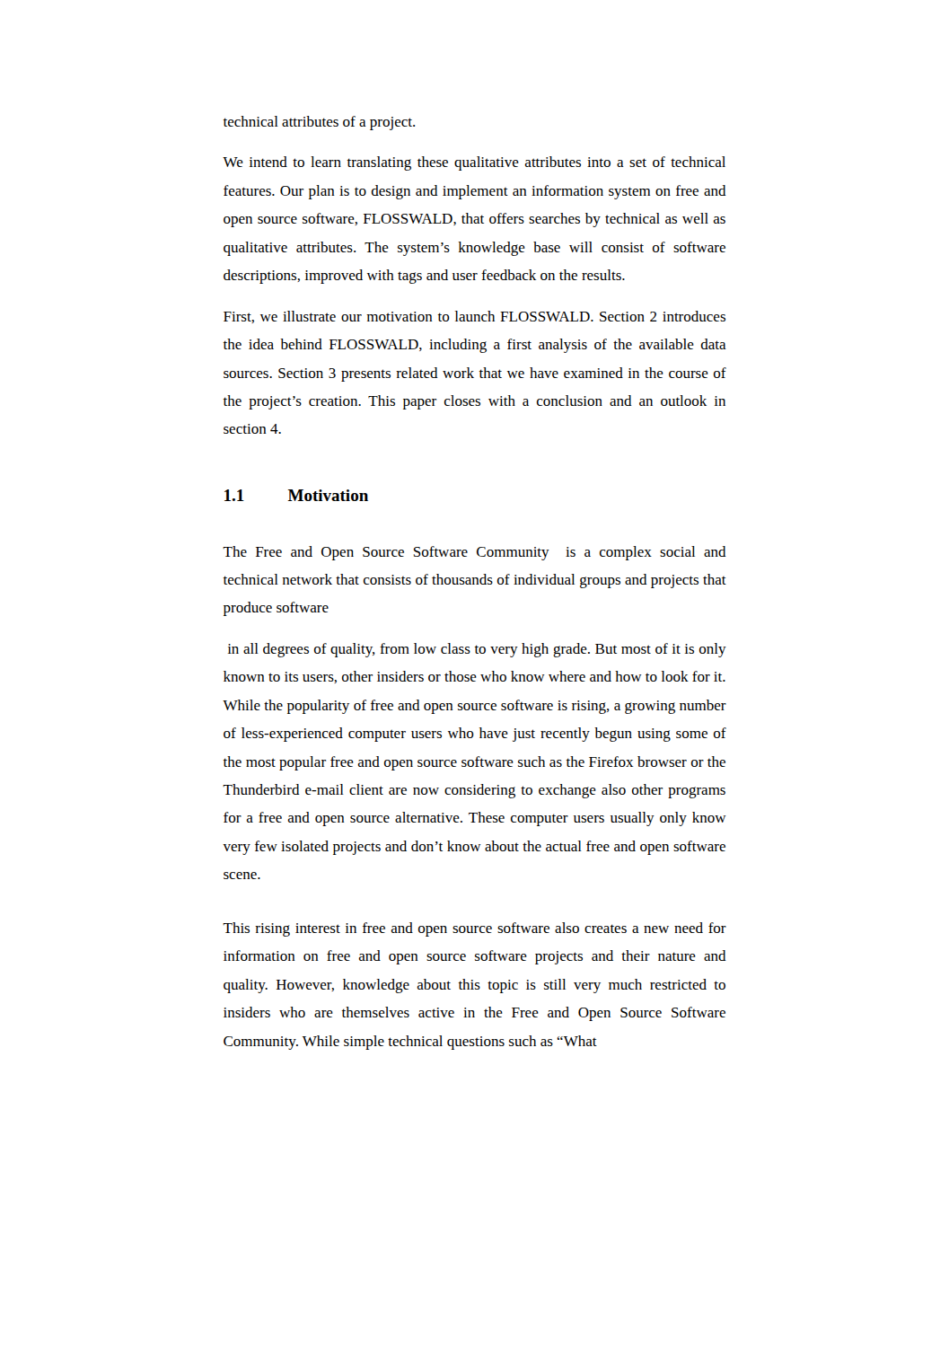technical attributes of a project.
We intend to learn translating these qualitative attributes into a set of technical features. Our plan is to design and implement an information system on free and open source software, FLOSSWALD, that offers searches by technical as well as qualitative attributes. The system’s knowledge base will consist of software descriptions, improved with tags and user feedback on the results.
First, we illustrate our motivation to launch FLOSSWALD. Section 2 introduces the idea behind FLOSSWALD, including a first analysis of the available data sources. Section 3 presents related work that we have examined in the course of the project’s creation. This paper closes with a conclusion and an outlook in section 4.
1.1 Motivation
The Free and Open Source Software Community is a complex social and technical network that consists of thousands of individual groups and projects that produce software
in all degrees of quality, from low class to very high grade. But most of it is only known to its users, other insiders or those who know where and how to look for it. While the popularity of free and open source software is rising, a growing number of less-experienced computer users who have just recently begun using some of the most popular free and open source software such as the Firefox browser or the Thunderbird e-mail client are now considering to exchange also other programs for a free and open source alternative. These computer users usually only know very few isolated projects and don’t know about the actual free and open software scene.
This rising interest in free and open source software also creates a new need for information on free and open source software projects and their nature and quality. However, knowledge about this topic is still very much restricted to insiders who are themselves active in the Free and Open Source Software Community. While simple technical questions such as “What